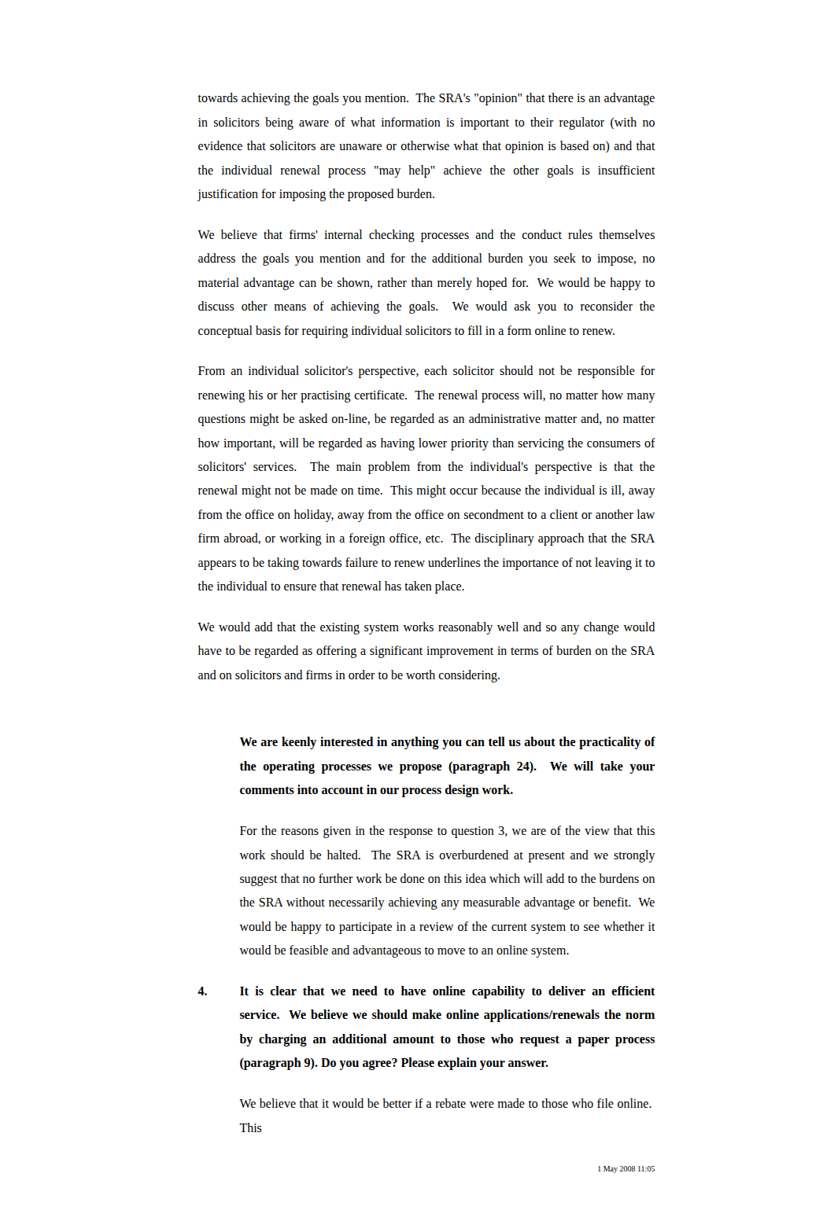towards achieving the goals you mention. The SRA's "opinion" that there is an advantage in solicitors being aware of what information is important to their regulator (with no evidence that solicitors are unaware or otherwise what that opinion is based on) and that the individual renewal process "may help" achieve the other goals is insufficient justification for imposing the proposed burden.
We believe that firms' internal checking processes and the conduct rules themselves address the goals you mention and for the additional burden you seek to impose, no material advantage can be shown, rather than merely hoped for. We would be happy to discuss other means of achieving the goals. We would ask you to reconsider the conceptual basis for requiring individual solicitors to fill in a form online to renew.
From an individual solicitor's perspective, each solicitor should not be responsible for renewing his or her practising certificate. The renewal process will, no matter how many questions might be asked on-line, be regarded as an administrative matter and, no matter how important, will be regarded as having lower priority than servicing the consumers of solicitors' services. The main problem from the individual's perspective is that the renewal might not be made on time. This might occur because the individual is ill, away from the office on holiday, away from the office on secondment to a client or another law firm abroad, or working in a foreign office, etc. The disciplinary approach that the SRA appears to be taking towards failure to renew underlines the importance of not leaving it to the individual to ensure that renewal has taken place.
We would add that the existing system works reasonably well and so any change would have to be regarded as offering a significant improvement in terms of burden on the SRA and on solicitors and firms in order to be worth considering.
We are keenly interested in anything you can tell us about the practicality of the operating processes we propose (paragraph 24). We will take your comments into account in our process design work.
For the reasons given in the response to question 3, we are of the view that this work should be halted. The SRA is overburdened at present and we strongly suggest that no further work be done on this idea which will add to the burdens on the SRA without necessarily achieving any measurable advantage or benefit. We would be happy to participate in a review of the current system to see whether it would be feasible and advantageous to move to an online system.
4.
It is clear that we need to have online capability to deliver an efficient service. We believe we should make online applications/renewals the norm by charging an additional amount to those who request a paper process (paragraph 9). Do you agree? Please explain your answer.
We believe that it would be better if a rebate were made to those who file online. This
1 May 2008 11:05